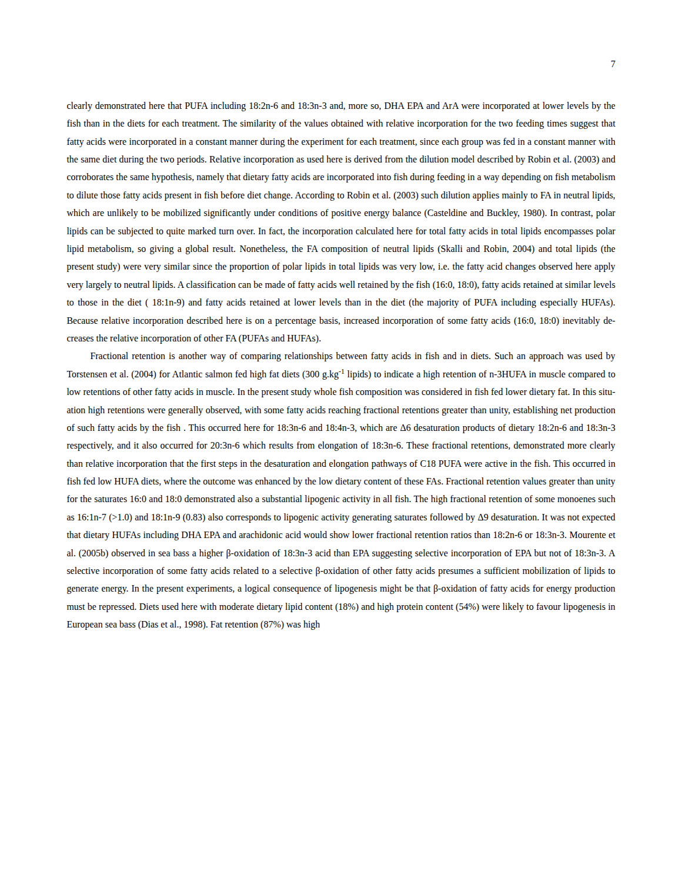7
clearly demonstrated here that PUFA including 18:2n-6 and 18:3n-3 and, more so, DHA EPA and ArA were incorporated at lower levels by the fish than in the diets for each treatment. The similarity of the values obtained with relative incorporation for the two feeding times suggest that fatty acids were incorporated in a constant manner during the experiment for each treatment, since each group was fed in a constant manner with the same diet during the two periods. Relative incorporation as used here is derived from the dilution model described by Robin et al. (2003) and corroborates the same hypothesis, namely that dietary fatty acids are incorporated into fish during feeding in a way depending on fish metabolism to dilute those fatty acids present in fish before diet change. According to Robin et al. (2003) such dilution applies mainly to FA in neutral lipids, which are unlikely to be mobilized significantly under conditions of positive energy balance (Casteldine and Buckley, 1980). In contrast, polar lipids can be subjected to quite marked turn over. In fact, the incorporation calculated here for total fatty acids in total lipids encompasses polar lipid metabolism, so giving a global result. Nonetheless, the FA composition of neutral lipids (Skalli and Robin, 2004) and total lipids (the present study) were very similar since the proportion of polar lipids in total lipids was very low, i.e. the fatty acid changes observed here apply very largely to neutral lipids. A classification can be made of fatty acids well retained by the fish (16:0, 18:0), fatty acids retained at similar levels to those in the diet ( 18:1n-9) and fatty acids retained at lower levels than in the diet (the majority of PUFA including especially HUFAs). Because relative incorporation described here is on a percentage basis, increased incorporation of some fatty acids (16:0, 18:0) inevitably decreases the relative incorporation of other FA (PUFAs and HUFAs).
Fractional retention is another way of comparing relationships between fatty acids in fish and in diets. Such an approach was used by Torstensen et al. (2004) for Atlantic salmon fed high fat diets (300 g.kg-1 lipids) to indicate a high retention of n-3HUFA in muscle compared to low retentions of other fatty acids in muscle. In the present study whole fish composition was considered in fish fed lower dietary fat. In this situation high retentions were generally observed, with some fatty acids reaching fractional retentions greater than unity, establishing net production of such fatty acids by the fish . This occurred here for 18:3n-6 and 18:4n-3, which are Δ6 desaturation products of dietary 18:2n-6 and 18:3n-3 respectively, and it also occurred for 20:3n-6 which results from elongation of 18:3n-6. These fractional retentions, demonstrated more clearly than relative incorporation that the first steps in the desaturation and elongation pathways of C18 PUFA were active in the fish. This occurred in fish fed low HUFA diets, where the outcome was enhanced by the low dietary content of these FAs. Fractional retention values greater than unity for the saturates 16:0 and 18:0 demonstrated also a substantial lipogenic activity in all fish. The high fractional retention of some monoenes such as 16:1n-7 (>1.0) and 18:1n-9 (0.83) also corresponds to lipogenic activity generating saturates followed by Δ9 desaturation. It was not expected that dietary HUFAs including DHA EPA and arachidonic acid would show lower fractional retention ratios than 18:2n-6 or 18:3n-3. Mourente et al. (2005b) observed in sea bass a higher β-oxidation of 18:3n-3 acid than EPA suggesting selective incorporation of EPA but not of 18:3n-3. A selective incorporation of some fatty acids related to a selective β-oxidation of other fatty acids presumes a sufficient mobilization of lipids to generate energy. In the present experiments, a logical consequence of lipogenesis might be that β-oxidation of fatty acids for energy production must be repressed. Diets used here with moderate dietary lipid content (18%) and high protein content (54%) were likely to favour lipogenesis in European sea bass (Dias et al., 1998). Fat retention (87%) was high